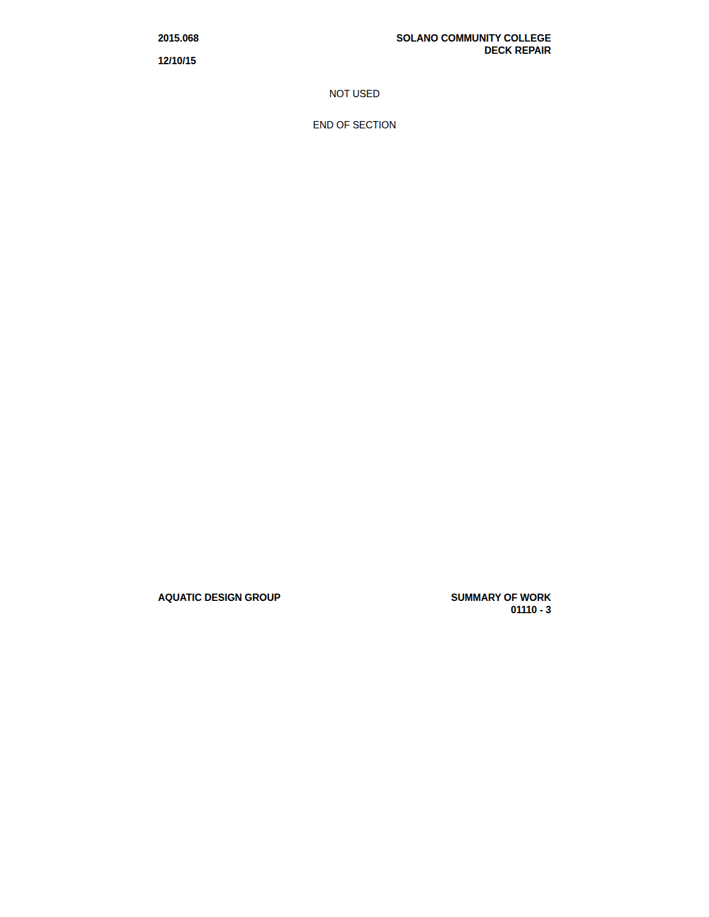2015.068
12/10/15
SOLANO COMMUNITY COLLEGE
DECK REPAIR
NOT USED
END OF SECTION
AQUATIC DESIGN GROUP
SUMMARY OF WORK
01110 - 3